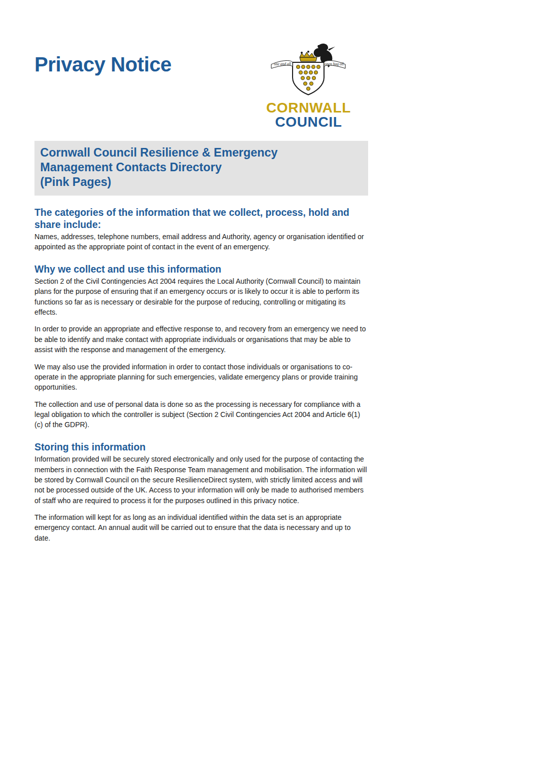Privacy Notice
one and all onen hag oll
CORNWALL
COUNCIL
Cornwall Council Resilience & Emergency
Management Contacts Directory
(Pink Pages)
The categories of the information that we collect, process, hold and share include:
Names, addresses, telephone numbers, email address and Authority, agency or organisation identified or appointed as the appropriate point of contact in the event of an emergency.
Why we collect and use this information
Section 2 of the Civil Contingencies Act 2004 requires the Local Authority (Cornwall Council) to maintain plans for the purpose of ensuring that if an emergency occurs or is likely to occur it is able to perform its functions so far as is necessary or desirable for the purpose of reducing, controlling or mitigating its effects.
In order to provide an appropriate and effective response to, and recovery from an emergency we need to be able to identify and make contact with appropriate individuals or organisations that may be able to assist with the response and management of the emergency.
We may also use the provided information in order to contact those individuals or organisations to co-operate in the appropriate planning for such emergencies, validate emergency plans or provide training opportunities.
The collection and use of personal data is done so as the processing is necessary for compliance with a legal obligation to which the controller is subject (Section 2 Civil Contingencies Act 2004 and Article 6(1)(c) of the GDPR).
Storing this information
Information provided will be securely stored electronically and only used for the purpose of contacting the members in connection with the Faith Response Team management and mobilisation. The information will be stored by Cornwall Council on the secure ResilienceDirect system, with strictly limited access and will not be processed outside of the UK. Access to your information will only be made to authorised members of staff who are required to process it for the purposes outlined in this privacy notice.
The information will kept for as long as an individual identified within the data set is an appropriate emergency contact. An annual audit will be carried out to ensure that the data is necessary and up to date.